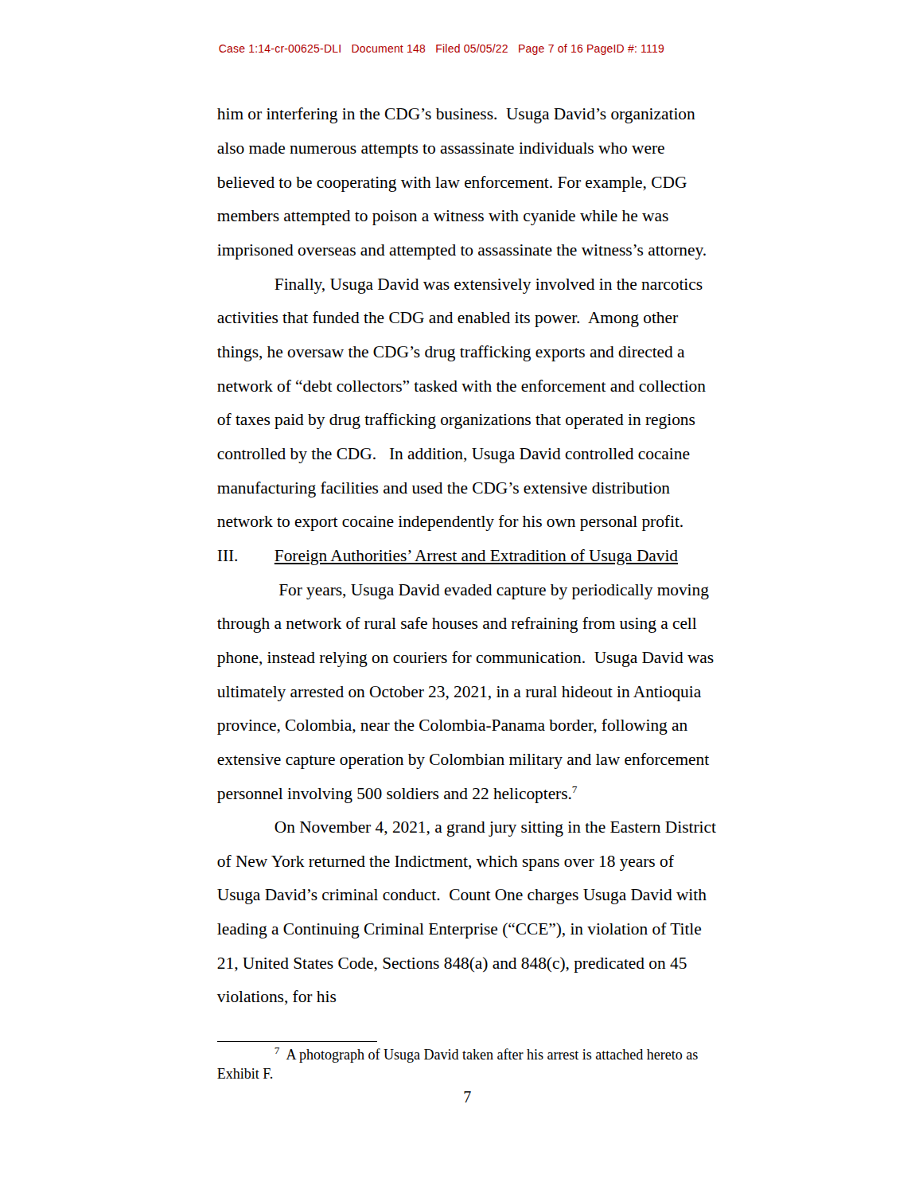Case 1:14-cr-00625-DLI Document 148 Filed 05/05/22 Page 7 of 16 PageID #: 1119
him or interfering in the CDG’s business. Usuga David’s organization also made numerous attempts to assassinate individuals who were believed to be cooperating with law enforcement. For example, CDG members attempted to poison a witness with cyanide while he was imprisoned overseas and attempted to assassinate the witness’s attorney.
Finally, Usuga David was extensively involved in the narcotics activities that funded the CDG and enabled its power. Among other things, he oversaw the CDG’s drug trafficking exports and directed a network of “debt collectors” tasked with the enforcement and collection of taxes paid by drug trafficking organizations that operated in regions controlled by the CDG. In addition, Usuga David controlled cocaine manufacturing facilities and used the CDG’s extensive distribution network to export cocaine independently for his own personal profit.
III. Foreign Authorities’ Arrest and Extradition of Usuga David
For years, Usuga David evaded capture by periodically moving through a network of rural safe houses and refraining from using a cell phone, instead relying on couriers for communication. Usuga David was ultimately arrested on October 23, 2021, in a rural hideout in Antioquia province, Colombia, near the Colombia-Panama border, following an extensive capture operation by Colombian military and law enforcement personnel involving 500 soldiers and 22 helicopters.7
On November 4, 2021, a grand jury sitting in the Eastern District of New York returned the Indictment, which spans over 18 years of Usuga David’s criminal conduct. Count One charges Usuga David with leading a Continuing Criminal Enterprise (“CCE”), in violation of Title 21, United States Code, Sections 848(a) and 848(c), predicated on 45 violations, for his
7 A photograph of Usuga David taken after his arrest is attached hereto as Exhibit F.
7